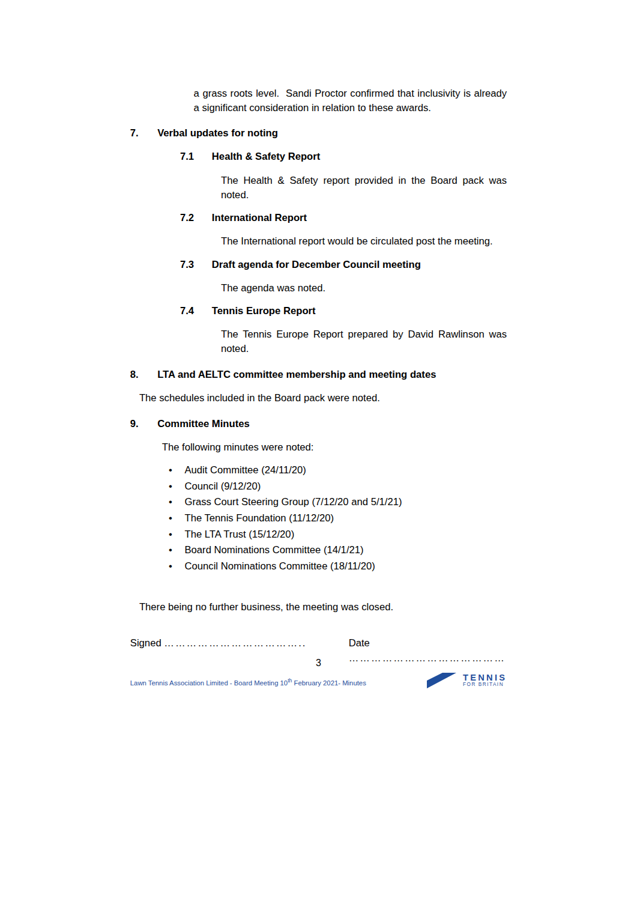a grass roots level. Sandi Proctor confirmed that inclusivity is already a significant consideration in relation to these awards.
7. Verbal updates for noting
7.1 Health & Safety Report
The Health & Safety report provided in the Board pack was noted.
7.2 International Report
The International report would be circulated post the meeting.
7.3 Draft agenda for December Council meeting
The agenda was noted.
7.4 Tennis Europe Report
The Tennis Europe Report prepared by David Rawlinson was noted.
8. LTA and AELTC committee membership and meeting dates
The schedules included in the Board pack were noted.
9. Committee Minutes
The following minutes were noted:
Audit Committee (24/11/20)
Council (9/12/20)
Grass Court Steering Group (7/12/20 and 5/1/21)
The Tennis Foundation (11/12/20)
The LTA Trust (15/12/20)
Board Nominations Committee (14/1/21)
Council Nominations Committee (18/11/20)
There being no further business, the meeting was closed.
Signed ………………………………..
Date ……………………………………
3
Lawn Tennis Association Limited - Board Meeting 10th February 2021- Minutes
TENNIS
FOR BRITAIN